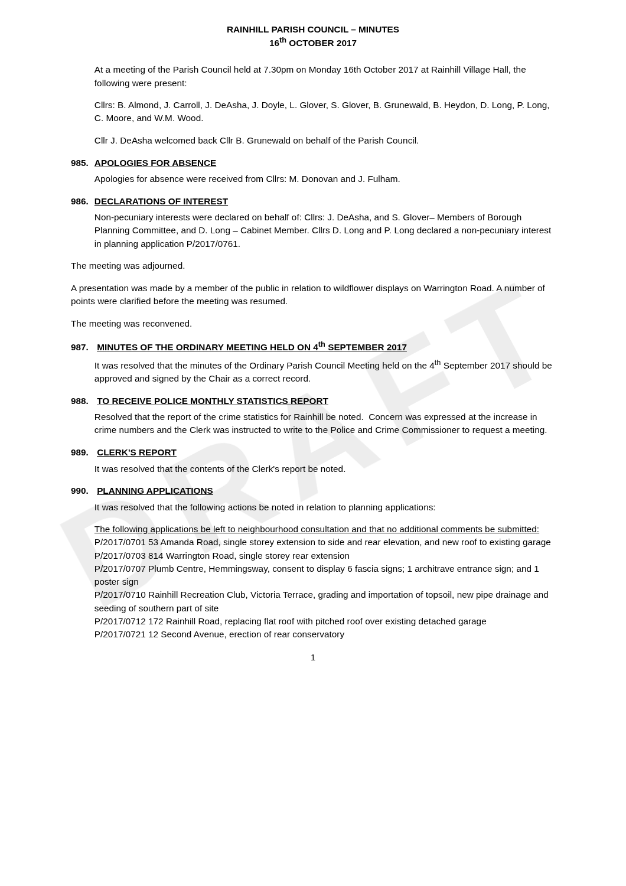DRAFT
RAINHILL PARISH COUNCIL – MINUTES
16th OCTOBER 2017
At a meeting of the Parish Council held at 7.30pm on Monday 16th October 2017 at Rainhill Village Hall, the following were present:
Cllrs: B. Almond, J. Carroll, J. DeAsha, J. Doyle, L. Glover, S. Glover, B. Grunewald, B. Heydon, D. Long, P. Long, C. Moore, and W.M. Wood.
Cllr J. DeAsha welcomed back Cllr B. Grunewald on behalf of the Parish Council.
985. APOLOGIES FOR ABSENCE
Apologies for absence were received from Cllrs: M. Donovan and J. Fulham.
986. DECLARATIONS OF INTEREST
Non-pecuniary interests were declared on behalf of: Cllrs: J. DeAsha, and S. Glover– Members of Borough Planning Committee, and D. Long – Cabinet Member. Cllrs D. Long and P. Long declared a non-pecuniary interest in planning application P/2017/0761.
The meeting was adjourned.
A presentation was made by a member of the public in relation to wildflower displays on Warrington Road. A number of points were clarified before the meeting was resumed.
The meeting was reconvened.
987. MINUTES OF THE ORDINARY MEETING HELD ON 4th SEPTEMBER 2017
It was resolved that the minutes of the Ordinary Parish Council Meeting held on the 4th September 2017 should be approved and signed by the Chair as a correct record.
988. TO RECEIVE POLICE MONTHLY STATISTICS REPORT
Resolved that the report of the crime statistics for Rainhill be noted. Concern was expressed at the increase in crime numbers and the Clerk was instructed to write to the Police and Crime Commissioner to request a meeting.
989. CLERK'S REPORT
It was resolved that the contents of the Clerk's report be noted.
990. PLANNING APPLICATIONS
It was resolved that the following actions be noted in relation to planning applications:
The following applications be left to neighbourhood consultation and that no additional comments be submitted:
P/2017/0701 53 Amanda Road, single storey extension to side and rear elevation, and new roof to existing garage
P/2017/0703 814 Warrington Road, single storey rear extension
P/2017/0707 Plumb Centre, Hemmingsway, consent to display 6 fascia signs; 1 architrave entrance sign; and 1 poster sign
P/2017/0710 Rainhill Recreation Club, Victoria Terrace, grading and importation of topsoil, new pipe drainage and seeding of southern part of site
P/2017/0712 172 Rainhill Road, replacing flat roof with pitched roof over existing detached garage
P/2017/0721 12 Second Avenue, erection of rear conservatory
1